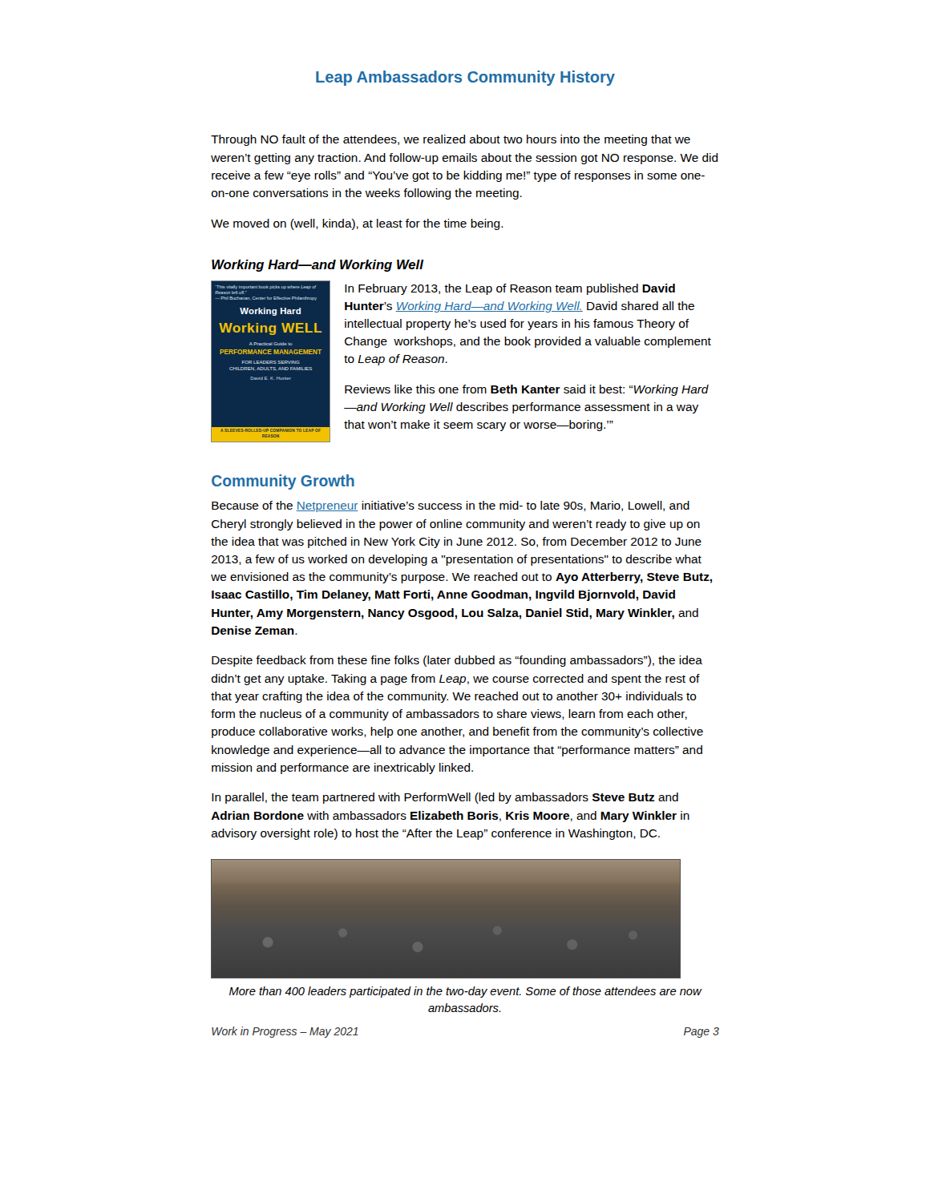Leap Ambassadors Community History
Through NO fault of the attendees, we realized about two hours into the meeting that we weren’t getting any traction. And follow-up emails about the session got NO response. We did receive a few “eye rolls” and “You’ve got to be kidding me!” type of responses in some one-on-one conversations in the weeks following the meeting.
We moved on (well, kinda), at least for the time being.
Working Hard—and Working Well
“This vitally important book picks up where Leap of Reason left off.”
— Phil Buchanan, Center for Effective Philanthropy
Working Hard
Working WELL
A Practical Guide to PERFORMANCE MANAGEMENT FOR LEADERS SERVING
CHILDREN, ADULTS, AND FAMILIES
David E. K. Hunter
A SLEEVES-ROLLED-UP COMPANION TO LEAP OF REASON
In February 2013, the Leap of Reason team published David Hunter’s Working Hard—and Working Well. David shared all the intellectual property he’s used for years in his famous Theory of Change workshops, and the book provided a valuable complement to Leap of Reason.
Reviews like this one from Beth Kanter said it best: “Working Hard—and Working Well describes performance assessment in a way that won’t make it seem scary or worse—boring.’”
Community Growth
Because of the Netpreneur initiative’s success in the mid- to late 90s, Mario, Lowell, and Cheryl strongly believed in the power of online community and weren’t ready to give up on the idea that was pitched in New York City in June 2012. So, from December 2012 to June 2013, a few of us worked on developing a "presentation of presentations" to describe what we envisioned as the community’s purpose. We reached out to Ayo Atterberry, Steve Butz, Isaac Castillo, Tim Delaney, Matt Forti, Anne Goodman, Ingvild Bjornvold, David Hunter, Amy Morgenstern, Nancy Osgood, Lou Salza, Daniel Stid, Mary Winkler, and Denise Zeman.
Despite feedback from these fine folks (later dubbed as “founding ambassadors”), the idea didn’t get any uptake. Taking a page from Leap, we course corrected and spent the rest of that year crafting the idea of the community. We reached out to another 30+ individuals to form the nucleus of a community of ambassadors to share views, learn from each other, produce collaborative works, help one another, and benefit from the community’s collective knowledge and experience—all to advance the importance that “performance matters” and mission and performance are inextricably linked.
In parallel, the team partnered with PerformWell (led by ambassadors Steve Butz and Adrian Bordone with ambassadors Elizabeth Boris, Kris Moore, and Mary Winkler in advisory oversight role) to host the “After the Leap” conference in Washington, DC.
More than 400 leaders participated in the two-day event. Some of those attendees are now ambassadors.
Work in Progress – May 2021 Page 3